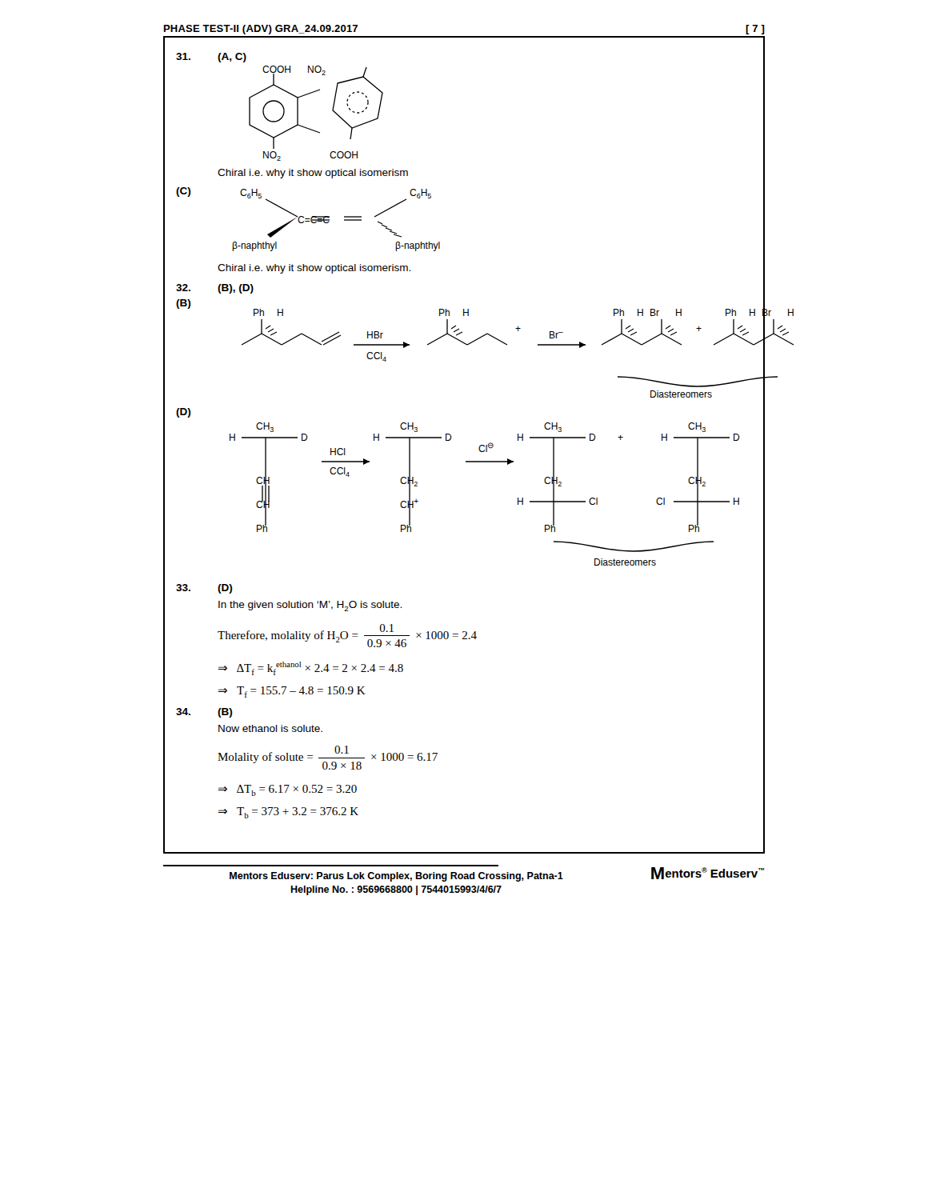PHASE TEST-II (ADV) GRA_24.09.2017
[ 7 ]
31.
(A, C)
COOH NO2 NO2 COOH
Chiral i.e. why it show optical isomerism
(C)
C6H5 C6H5 C=C=C β-naphthyl β-naphthyl
Chiral i.e. why it show optical isomerism.
32.
(B), (D)
(B)
Ph H Ph H Ph H Br H Ph H Br H HBr CCl4 + Br– + Diastereomers
(D)
CH3 H D CH CH Ph HCl CCl4 CH3 H D CH2 CH+ Ph Cl⊖ CH3 H D CH2 H Cl Ph + CH3 H D CH2 Cl H Ph Diastereomers
33.
(D)
In the given solution ‘M’, H2O is solute.
Therefore, molality of H2O = 0.10.9 × 46 × 1000 = 2.4
⇒ ΔTf = kfethanol × 2.4 = 2 × 2.4 = 4.8
⇒ Tf = 155.7 – 4.8 = 150.9 K
34.
(B)
Now ethanol is solute.
Molality of solute = 0.10.9 × 18 × 1000 = 6.17
⇒ ΔTb = 6.17 × 0.52 = 3.20
⇒ Tb = 373 + 3.2 = 376.2 K
Mentors Eduserv: Parus Lok Complex, Boring Road Crossing, Patna-1
Helpline No. : 9569668800 | 7544015993/4/6/7
Mentors® Eduserv™